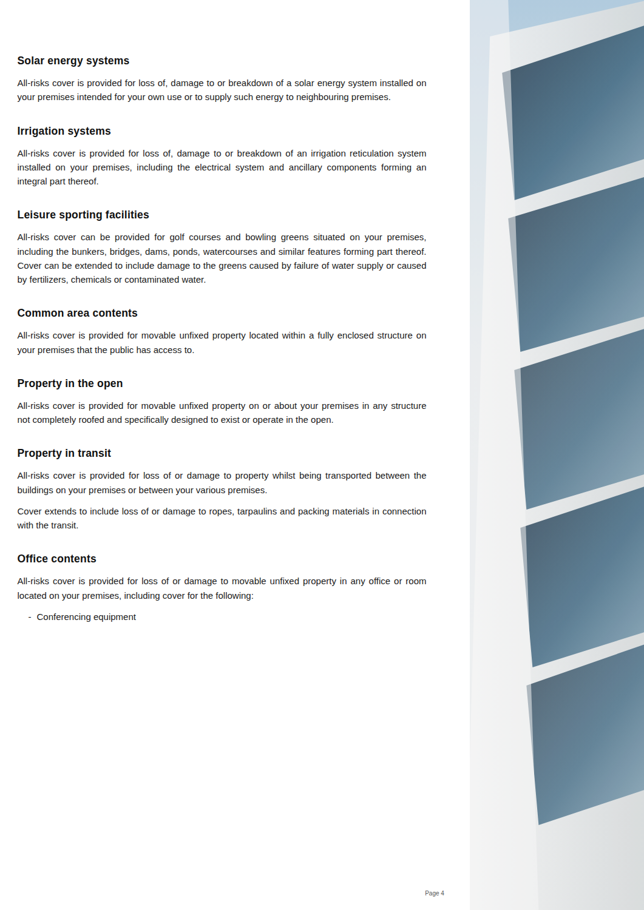Solar energy systems
All-risks cover is provided for loss of, damage to or breakdown of a solar energy system installed on your premises intended for your own use or to supply such energy to neighbouring premises.
Irrigation systems
All-risks cover is provided for loss of, damage to or breakdown of an irrigation reticulation system installed on your premises, including the electrical system and ancillary components forming an integral part thereof.
Leisure sporting facilities
All-risks cover can be provided for golf courses and bowling greens situated on your premises, including the bunkers, bridges, dams, ponds, watercourses and similar features forming part thereof. Cover can be extended to include damage to the greens caused by failure of water supply or caused by fertilizers, chemicals or contaminated water.
Common area contents
All-risks cover is provided for movable unfixed property located within a fully enclosed structure on your premises that the public has access to.
Property in the open
All-risks cover is provided for movable unfixed property on or about your premises in any structure not completely roofed and specifically designed to exist or operate in the open.
Property in transit
All-risks cover is provided for loss of or damage to property whilst being transported between the buildings on your premises or between your various premises.
Cover extends to include loss of or damage to ropes, tarpaulins and packing materials in connection with the transit.
Office contents
All-risks cover is provided for loss of or damage to movable unfixed property in any office or room located on your premises, including cover for the following:
Conferencing equipment
Page 4